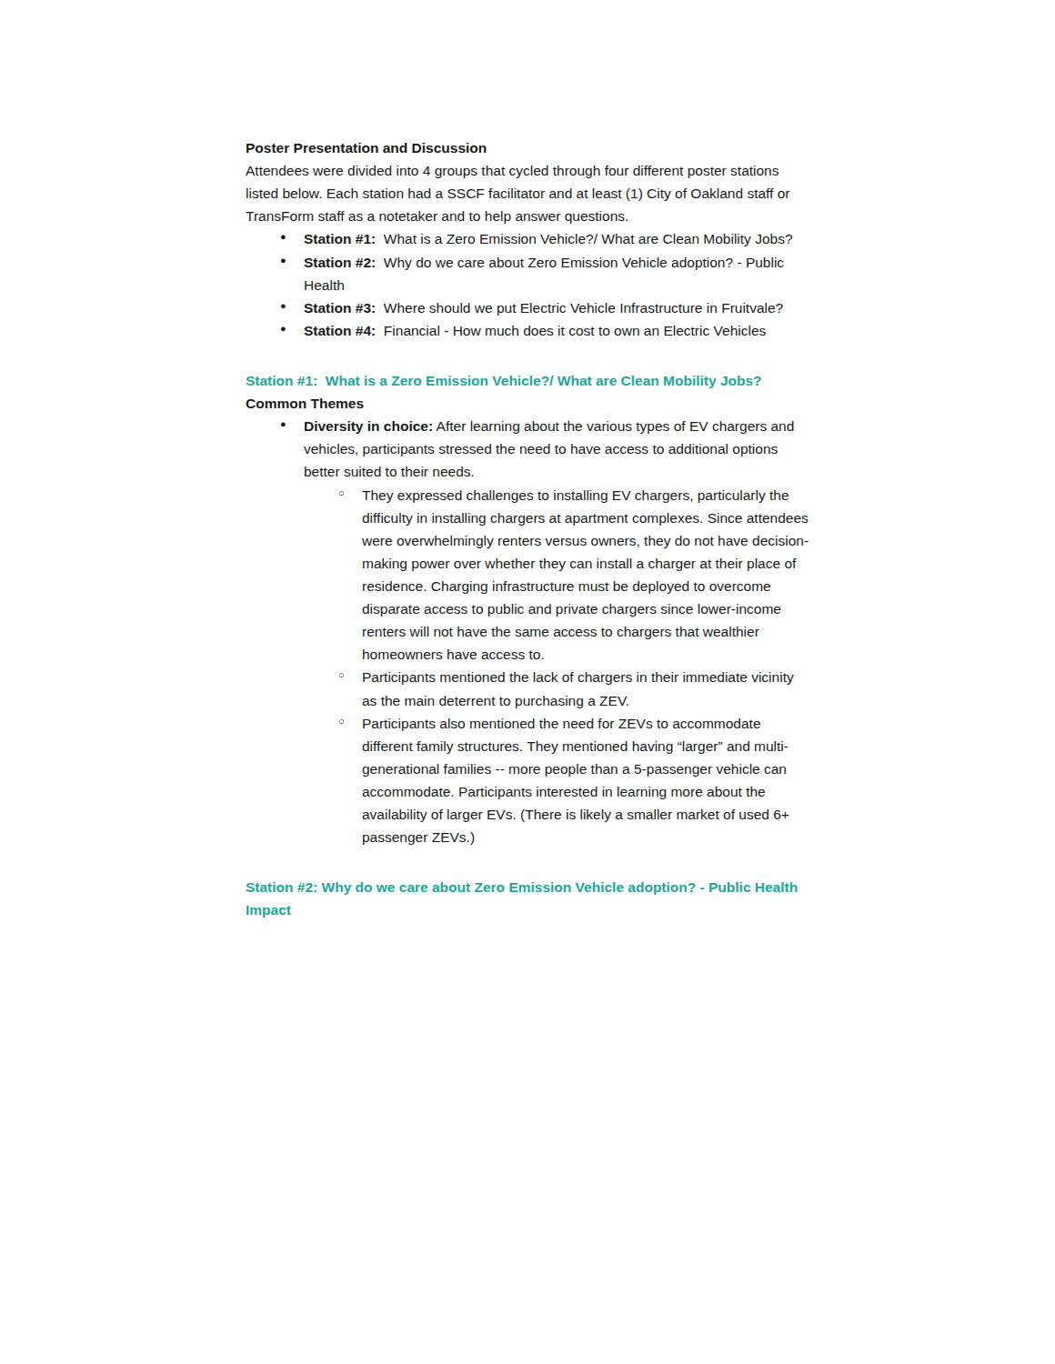Poster Presentation and Discussion
Attendees were divided into 4 groups that cycled through four different poster stations listed below. Each station had a SSCF facilitator and at least (1) City of Oakland staff or TransForm staff as a notetaker and to help answer questions.
Station #1: What is a Zero Emission Vehicle?/ What are Clean Mobility Jobs?
Station #2: Why do we care about Zero Emission Vehicle adoption? - Public Health
Station #3: Where should we put Electric Vehicle Infrastructure in Fruitvale?
Station #4: Financial - How much does it cost to own an Electric Vehicles
Station #1: What is a Zero Emission Vehicle?/ What are Clean Mobility Jobs?
Common Themes
Diversity in choice: After learning about the various types of EV chargers and vehicles, participants stressed the need to have access to additional options better suited to their needs.
They expressed challenges to installing EV chargers, particularly the difficulty in installing chargers at apartment complexes. Since attendees were overwhelmingly renters versus owners, they do not have decision-making power over whether they can install a charger at their place of residence. Charging infrastructure must be deployed to overcome disparate access to public and private chargers since lower-income renters will not have the same access to chargers that wealthier homeowners have access to.
Participants mentioned the lack of chargers in their immediate vicinity as the main deterrent to purchasing a ZEV.
Participants also mentioned the need for ZEVs to accommodate different family structures. They mentioned having “larger” and multi-generational families -- more people than a 5-passenger vehicle can accommodate. Participants interested in learning more about the availability of larger EVs. (There is likely a smaller market of used 6+ passenger ZEVs.)
Station #2: Why do we care about Zero Emission Vehicle adoption? - Public Health Impact